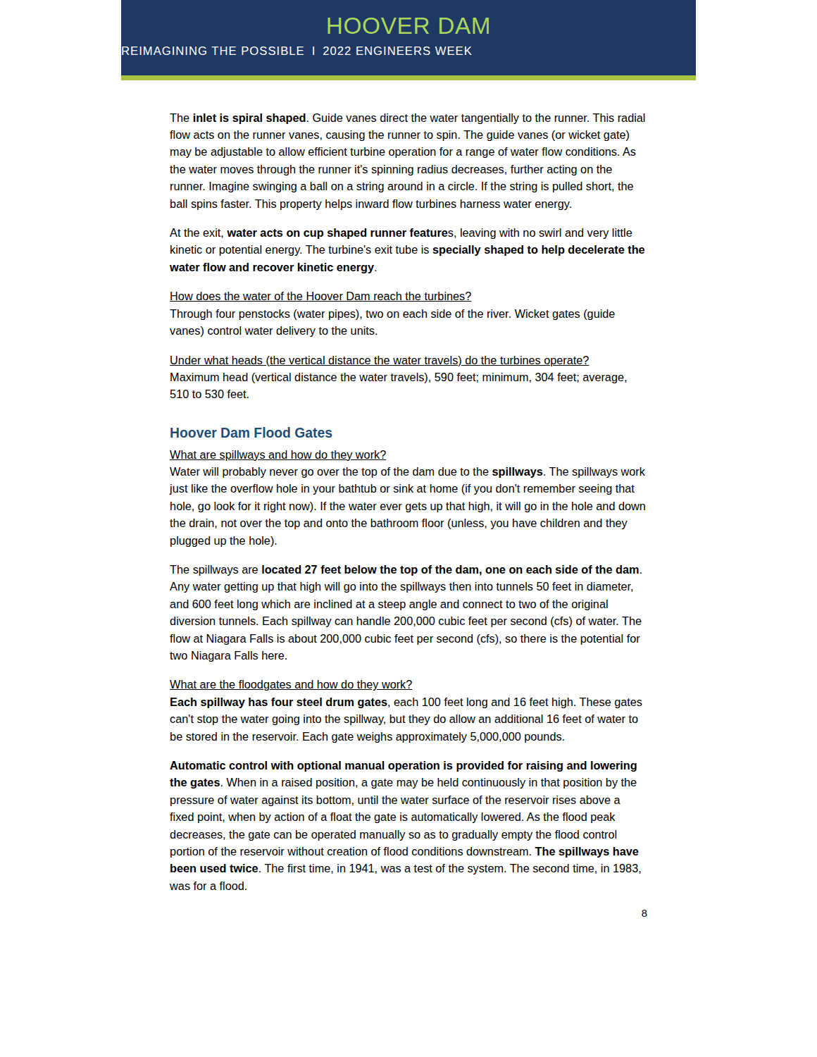HOOVER DAM
REIMAGINING THE POSSIBLEI2022 ENGINEERS WEEK
The inlet is spiral shaped. Guide vanes direct the water tangentially to the runner. This radial flow acts on the runner vanes, causing the runner to spin. The guide vanes (or wicket gate) may be adjustable to allow efficient turbine operation for a range of water flow conditions. As the water moves through the runner it's spinning radius decreases, further acting on the runner. Imagine swinging a ball on a string around in a circle. If the string is pulled short, the ball spins faster. This property helps inward flow turbines harness water energy.
At the exit, water acts on cup shaped runner features, leaving with no swirl and very little kinetic or potential energy. The turbine's exit tube is specially shaped to help decelerate the water flow and recover kinetic energy.
How does the water of the Hoover Dam reach the turbines?
Through four penstocks (water pipes), two on each side of the river. Wicket gates (guide vanes) control water delivery to the units.
Under what heads (the vertical distance the water travels) do the turbines operate?
Maximum head (vertical distance the water travels), 590 feet; minimum, 304 feet; average, 510 to 530 feet.
Hoover Dam Flood Gates
What are spillways and how do they work?
Water will probably never go over the top of the dam due to the spillways. The spillways work just like the overflow hole in your bathtub or sink at home (if you don't remember seeing that hole, go look for it right now). If the water ever gets up that high, it will go in the hole and down the drain, not over the top and onto the bathroom floor (unless, you have children and they plugged up the hole).
The spillways are located 27 feet below the top of the dam, one on each side of the dam. Any water getting up that high will go into the spillways then into tunnels 50 feet in diameter, and 600 feet long which are inclined at a steep angle and connect to two of the original diversion tunnels. Each spillway can handle 200,000 cubic feet per second (cfs) of water. The flow at Niagara Falls is about 200,000 cubic feet per second (cfs), so there is the potential for two Niagara Falls here.
What are the floodgates and how do they work?
Each spillway has four steel drum gates, each 100 feet long and 16 feet high. These gates can't stop the water going into the spillway, but they do allow an additional 16 feet of water to be stored in the reservoir. Each gate weighs approximately 5,000,000 pounds.
Automatic control with optional manual operation is provided for raising and lowering the gates. When in a raised position, a gate may be held continuously in that position by the pressure of water against its bottom, until the water surface of the reservoir rises above a fixed point, when by action of a float the gate is automatically lowered. As the flood peak decreases, the gate can be operated manually so as to gradually empty the flood control portion of the reservoir without creation of flood conditions downstream. The spillways have been used twice. The first time, in 1941, was a test of the system. The second time, in 1983, was for a flood.
8